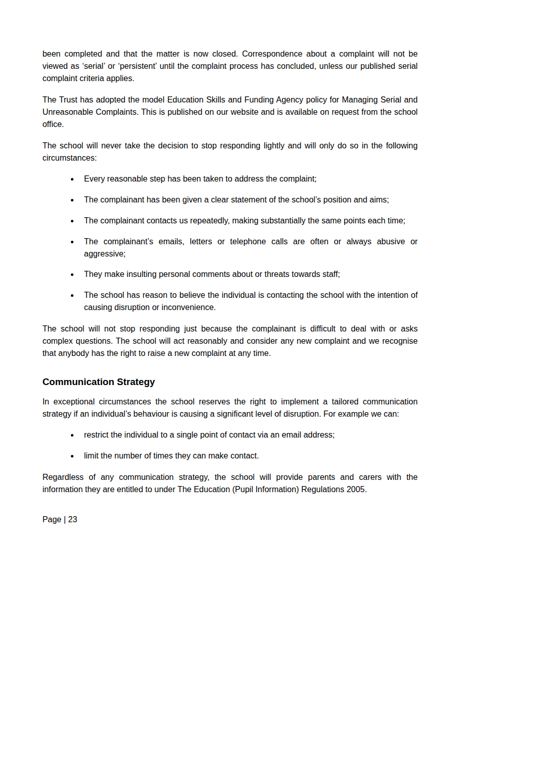been completed and that the matter is now closed. Correspondence about a complaint will not be viewed as ‘serial’ or ‘persistent’ until the complaint process has concluded, unless our published serial complaint criteria applies.
The Trust has adopted the model Education Skills and Funding Agency policy for Managing Serial and Unreasonable Complaints. This is published on our website and is available on request from the school office.
The school will never take the decision to stop responding lightly and will only do so in the following circumstances:
Every reasonable step has been taken to address the complaint;
The complainant has been given a clear statement of the school’s position and aims;
The complainant contacts us repeatedly, making substantially the same points each time;
The complainant’s emails, letters or telephone calls are often or always abusive or aggressive;
They make insulting personal comments about or threats towards staff;
The school has reason to believe the individual is contacting the school with the intention of causing disruption or inconvenience.
The school will not stop responding just because the complainant is difficult to deal with or asks complex questions. The school will act reasonably and consider any new complaint and we recognise that anybody has the right to raise a new complaint at any time.
Communication Strategy
In exceptional circumstances the school reserves the right to implement a tailored communication strategy if an individual’s behaviour is causing a significant level of disruption. For example we can:
restrict the individual to a single point of contact via an email address;
limit the number of times they can make contact.
Regardless of any communication strategy, the school will provide parents and carers with the information they are entitled to under The Education (Pupil Information) Regulations 2005.
Page | 23